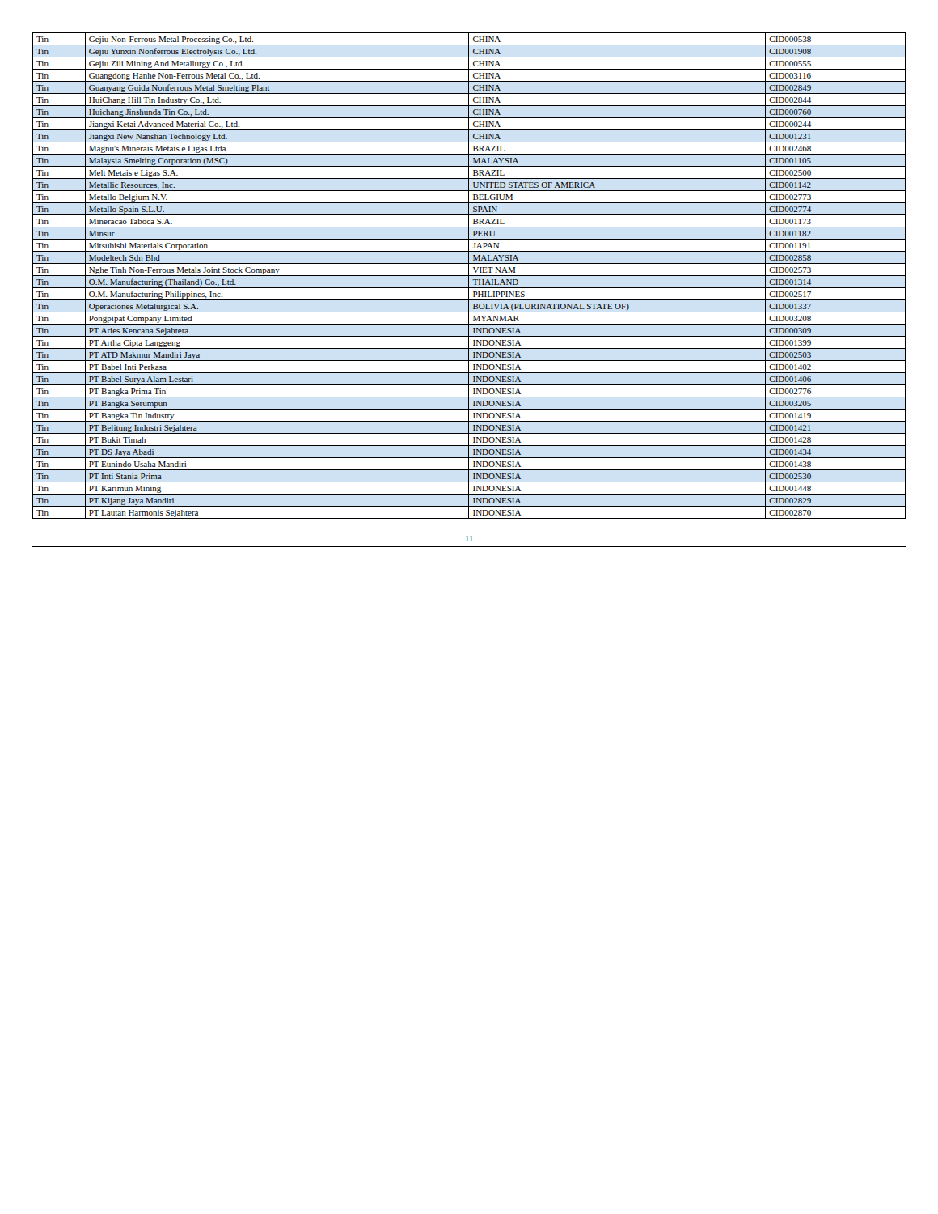| Tin | Gejiu Non-Ferrous Metal Processing Co., Ltd. | CHINA | CID000538 |
| Tin | Gejiu Yunxin Nonferrous Electrolysis Co., Ltd. | CHINA | CID001908 |
| Tin | Gejiu Zili Mining And Metallurgy Co., Ltd. | CHINA | CID000555 |
| Tin | Guangdong Hanhe Non-Ferrous Metal Co., Ltd. | CHINA | CID003116 |
| Tin | Guanyang Guida Nonferrous Metal Smelting Plant | CHINA | CID002849 |
| Tin | HuiChang Hill Tin Industry Co., Ltd. | CHINA | CID002844 |
| Tin | Huichang Jinshunda Tin Co., Ltd. | CHINA | CID000760 |
| Tin | Jiangxi Ketai Advanced Material Co., Ltd. | CHINA | CID000244 |
| Tin | Jiangxi New Nanshan Technology Ltd. | CHINA | CID001231 |
| Tin | Magnu's Minerais Metais e Ligas Ltda. | BRAZIL | CID002468 |
| Tin | Malaysia Smelting Corporation (MSC) | MALAYSIA | CID001105 |
| Tin | Melt Metais e Ligas S.A. | BRAZIL | CID002500 |
| Tin | Metallic Resources, Inc. | UNITED STATES OF AMERICA | CID001142 |
| Tin | Metallo Belgium N.V. | BELGIUM | CID002773 |
| Tin | Metallo Spain S.L.U. | SPAIN | CID002774 |
| Tin | Mineracao Taboca S.A. | BRAZIL | CID001173 |
| Tin | Minsur | PERU | CID001182 |
| Tin | Mitsubishi Materials Corporation | JAPAN | CID001191 |
| Tin | Modeltech Sdn Bhd | MALAYSIA | CID002858 |
| Tin | Nghe Tinh Non-Ferrous Metals Joint Stock Company | VIET NAM | CID002573 |
| Tin | O.M. Manufacturing (Thailand) Co., Ltd. | THAILAND | CID001314 |
| Tin | O.M. Manufacturing Philippines, Inc. | PHILIPPINES | CID002517 |
| Tin | Operaciones Metalurgical S.A. | BOLIVIA (PLURINATIONAL STATE OF) | CID001337 |
| Tin | Pongpipat Company Limited | MYANMAR | CID003208 |
| Tin | PT Aries Kencana Sejahtera | INDONESIA | CID000309 |
| Tin | PT Artha Cipta Langgeng | INDONESIA | CID001399 |
| Tin | PT ATD Makmur Mandiri Jaya | INDONESIA | CID002503 |
| Tin | PT Babel Inti Perkasa | INDONESIA | CID001402 |
| Tin | PT Babel Surya Alam Lestari | INDONESIA | CID001406 |
| Tin | PT Bangka Prima Tin | INDONESIA | CID002776 |
| Tin | PT Bangka Serumpun | INDONESIA | CID003205 |
| Tin | PT Bangka Tin Industry | INDONESIA | CID001419 |
| Tin | PT Belitung Industri Sejahtera | INDONESIA | CID001421 |
| Tin | PT Bukit Timah | INDONESIA | CID001428 |
| Tin | PT DS Jaya Abadi | INDONESIA | CID001434 |
| Tin | PT Eunindo Usaha Mandiri | INDONESIA | CID001438 |
| Tin | PT Inti Stania Prima | INDONESIA | CID002530 |
| Tin | PT Karimun Mining | INDONESIA | CID001448 |
| Tin | PT Kijang Jaya Mandiri | INDONESIA | CID002829 |
| Tin | PT Lautan Harmonis Sejahtera | INDONESIA | CID002870 |
11